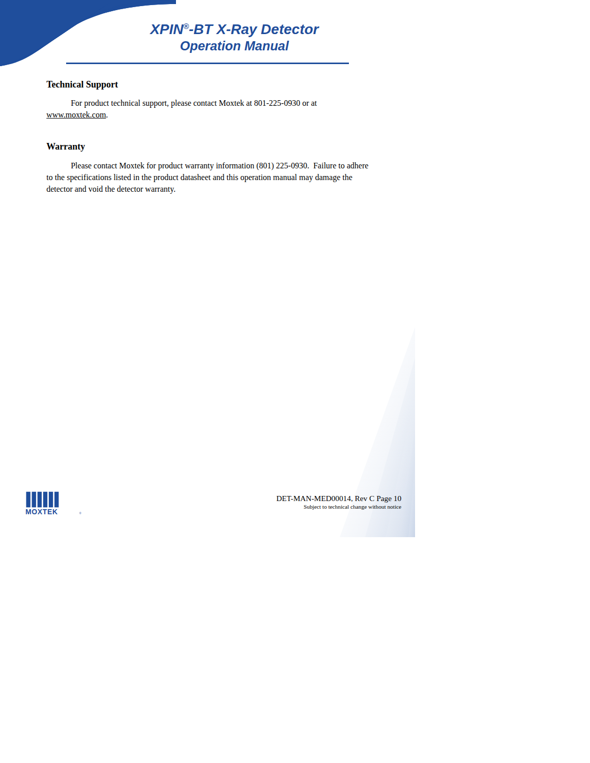XPIN®-BT X-Ray Detector
Operation Manual
Technical Support
For product technical support, please contact Moxtek at 801-225-0930 or at www.moxtek.com.
Warranty
Please contact Moxtek for product warranty information (801) 225-0930. Failure to adhere to the specifications listed in the product datasheet and this operation manual may damage the detector and void the detector warranty.
MOXTEK ®
DET-MAN-MED00014, Rev C Page 10
Subject to technical change without notice